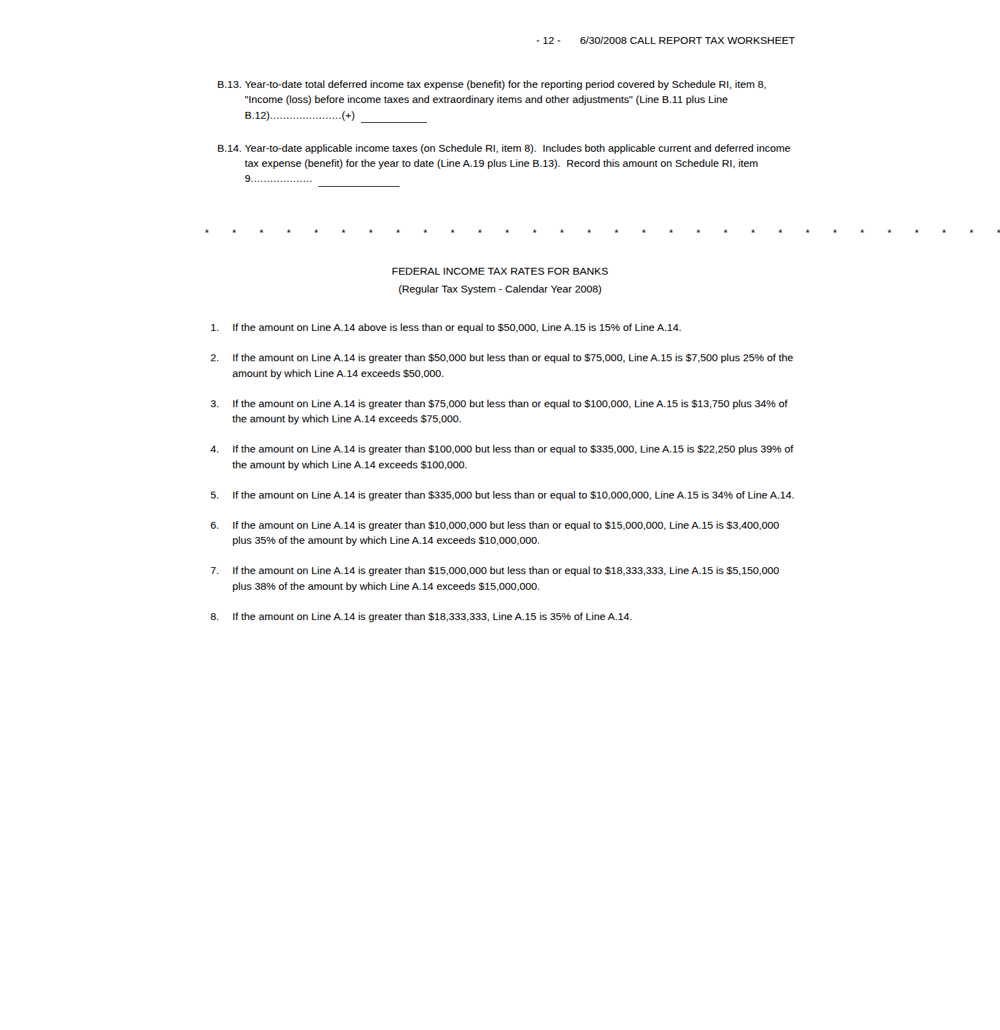- 12 -6/30/2008 CALL REPORT TAX WORKSHEET
B.13.
Year-to-date total deferred income tax expense (benefit) for the reporting period covered by Schedule RI, item 8, "Income (loss) before income taxes and extraordinary items and other adjustments" (Line B.11 plus Line B.12)......................(+)
B.14.
Year-to-date applicable income taxes (on Schedule RI, item 8). Includes both applicable current and deferred income tax expense (benefit) for the year to date (Line A.19 plus Line B.13). Record this amount on Schedule RI, item 9...................
* * * * * * * * * * * * * * * * * * * * * * * * * * * * * * *
FEDERAL INCOME TAX RATES FOR BANKS
(Regular Tax System - Calendar Year 2008)
If the amount on Line A.14 above is less than or equal to $50,000, Line A.15 is 15% of Line A.14.
If the amount on Line A.14 is greater than $50,000 but less than or equal to $75,000, Line A.15 is $7,500 plus 25% of the amount by which Line A.14 exceeds $50,000.
If the amount on Line A.14 is greater than $75,000 but less than or equal to $100,000, Line A.15 is $13,750 plus 34% of the amount by which Line A.14 exceeds $75,000.
If the amount on Line A.14 is greater than $100,000 but less than or equal to $335,000, Line A.15 is $22,250 plus 39% of the amount by which Line A.14 exceeds $100,000.
If the amount on Line A.14 is greater than $335,000 but less than or equal to $10,000,000, Line A.15 is 34% of Line A.14.
If the amount on Line A.14 is greater than $10,000,000 but less than or equal to $15,000,000, Line A.15 is $3,400,000 plus 35% of the amount by which Line A.14 exceeds $10,000,000.
If the amount on Line A.14 is greater than $15,000,000 but less than or equal to $18,333,333, Line A.15 is $5,150,000 plus 38% of the amount by which Line A.14 exceeds $15,000,000.
If the amount on Line A.14 is greater than $18,333,333, Line A.15 is 35% of Line A.14.